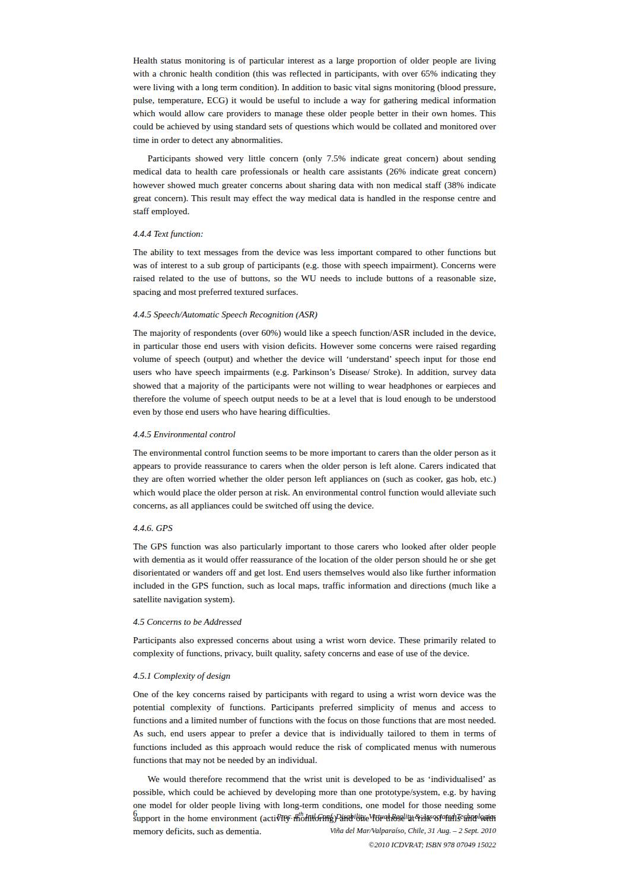Health status monitoring is of particular interest as a large proportion of older people are living with a chronic health condition (this was reflected in participants, with over 65% indicating they were living with a long term condition). In addition to basic vital signs monitoring (blood pressure, pulse, temperature, ECG) it would be useful to include a way for gathering medical information which would allow care providers to manage these older people better in their own homes. This could be achieved by using standard sets of questions which would be collated and monitored over time in order to detect any abnormalities.
Participants showed very little concern (only 7.5% indicate great concern) about sending medical data to health care professionals or health care assistants (26% indicate great concern) however showed much greater concerns about sharing data with non medical staff (38% indicate great concern). This result may effect the way medical data is handled in the response centre and staff employed.
4.4.4 Text function:
The ability to text messages from the device was less important compared to other functions but was of interest to a sub group of participants (e.g. those with speech impairment). Concerns were raised related to the use of buttons, so the WU needs to include buttons of a reasonable size, spacing and most preferred textured surfaces.
4.4.5 Speech/Automatic Speech Recognition (ASR)
The majority of respondents (over 60%) would like a speech function/ASR included in the device, in particular those end users with vision deficits. However some concerns were raised regarding volume of speech (output) and whether the device will ‘understand’ speech input for those end users who have speech impairments (e.g. Parkinson’s Disease/ Stroke). In addition, survey data showed that a majority of the participants were not willing to wear headphones or earpieces and therefore the volume of speech output needs to be at a level that is loud enough to be understood even by those end users who have hearing difficulties.
4.4.5 Environmental control
The environmental control function seems to be more important to carers than the older person as it appears to provide reassurance to carers when the older person is left alone. Carers indicated that they are often worried whether the older person left appliances on (such as cooker, gas hob, etc.) which would place the older person at risk. An environmental control function would alleviate such concerns, as all appliances could be switched off using the device.
4.4.6. GPS
The GPS function was also particularly important to those carers who looked after older people with dementia as it would offer reassurance of the location of the older person should he or she get disorientated or wanders off and get lost. End users themselves would also like further information included in the GPS function, such as local maps, traffic information and directions (much like a satellite navigation system).
4.5 Concerns to be Addressed
Participants also expressed concerns about using a wrist worn device. These primarily related to complexity of functions, privacy, built quality, safety concerns and ease of use of the device.
4.5.1 Complexity of design
One of the key concerns raised by participants with regard to using a wrist worn device was the potential complexity of functions. Participants preferred simplicity of menus and access to functions and a limited number of functions with the focus on those functions that are most needed. As such, end users appear to prefer a device that is individually tailored to them in terms of functions included as this approach would reduce the risk of complicated menus with numerous functions that may not be needed by an individual.
We would therefore recommend that the wrist unit is developed to be as ‘individualised’ as possible, which could be achieved by developing more than one prototype/system, e.g. by having one model for older people living with long-term conditions, one model for those needing some support in the home environment (activity monitoring) and one for those at risk of falls and with memory deficits, such as dementia.
6
Proc. 8th Intl Conf. Disability, Virtual Reality & Associated Technologies
Viña del Mar/Valparaíso, Chile, 31 Aug. – 2 Sept. 2010
©2010 ICDVRAT; ISBN 978 07049 15022